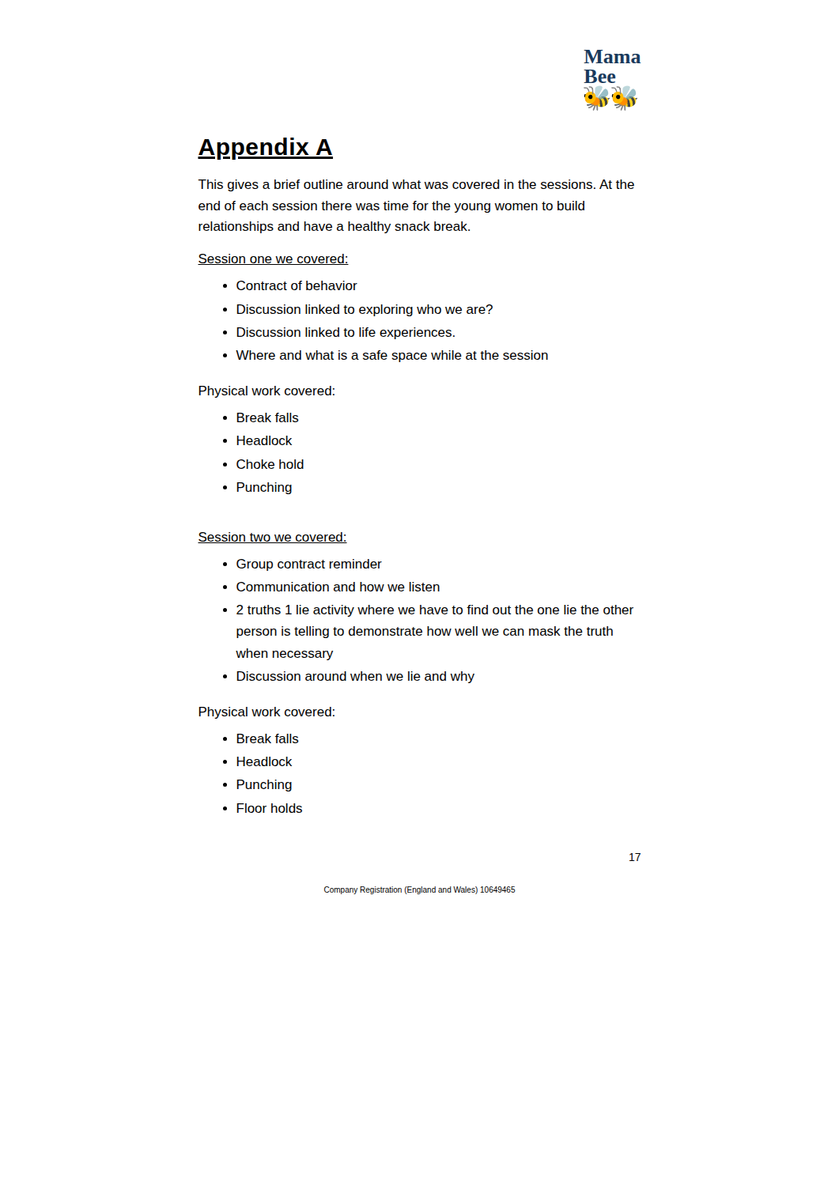Mama
Bee
🐝🐝
Appendix A
This gives a brief outline around what was covered in the sessions. At the end of each session there was time for the young women to build relationships and have a healthy snack break.
Session one we covered:
Contract of behavior
Discussion linked to exploring who we are?
Discussion linked to life experiences.
Where and what is a safe space while at the session
Physical work covered:
Break falls
Headlock
Choke hold
Punching
Session two we covered:
Group contract reminder
Communication and how we listen
2 truths 1 lie activity where we have to find out the one lie the other person is telling to demonstrate how well we can mask the truth when necessary
Discussion around when we lie and why
Physical work covered:
Break falls
Headlock
Punching
Floor holds
17
Company Registration (England and Wales) 10649465